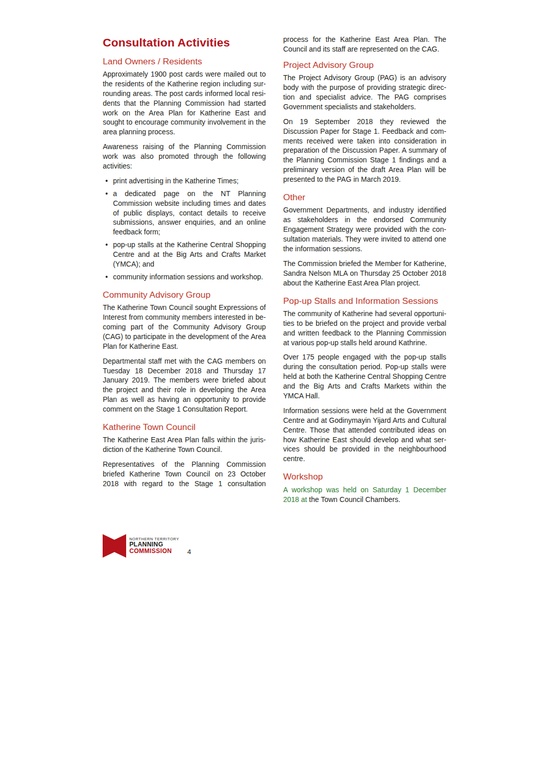Consultation Activities
Land Owners / Residents
Approximately 1900 post cards were mailed out to the residents of the Katherine region including surrounding areas. The post cards informed local residents that the Planning Commission had started work on the Area Plan for Katherine East and sought to encourage community involvement in the area planning process.
Awareness raising of the Planning Commission work was also promoted through the following activities:
print advertising in the Katherine Times;
a dedicated page on the NT Planning Commission website including times and dates of public displays, contact details to receive submissions, answer enquiries, and an online feedback form;
pop-up stalls at the Katherine Central Shopping Centre and at the Big Arts and Crafts Market (YMCA); and
community information sessions and workshop.
Community Advisory Group
The Katherine Town Council sought Expressions of Interest from community members interested in becoming part of the Community Advisory Group (CAG) to participate in the development of the Area Plan for Katherine East.
Departmental staff met with the CAG members on Tuesday 18 December 2018 and Thursday 17 January 2019. The members were briefed about the project and their role in developing the Area Plan as well as having an opportunity to provide comment on the Stage 1 Consultation Report.
Katherine Town Council
The Katherine East Area Plan falls within the jurisdiction of the Katherine Town Council.
Representatives of the Planning Commission briefed Katherine Town Council on 23 October 2018 with regard to the Stage 1 consultation process for the Katherine East Area Plan. The Council and its staff are represented on the CAG.
Project Advisory Group
The Project Advisory Group (PAG) is an advisory body with the purpose of providing strategic direction and specialist advice. The PAG comprises Government specialists and stakeholders.
On 19 September 2018 they reviewed the Discussion Paper for Stage 1. Feedback and comments received were taken into consideration in preparation of the Discussion Paper. A summary of the Planning Commission Stage 1 findings and a preliminary version of the draft Area Plan will be presented to the PAG in March 2019.
Other
Government Departments, and industry identified as stakeholders in the endorsed Community Engagement Strategy were provided with the consultation materials. They were invited to attend one the information sessions.
The Commission briefed the Member for Katherine, Sandra Nelson MLA on Thursday 25 October 2018 about the Katherine East Area Plan project.
Pop-up Stalls and Information Sessions
The community of Katherine had several opportunities to be briefed on the project and provide verbal and written feedback to the Planning Commission at various pop-up stalls held around Kathrine.
Over 175 people engaged with the pop-up stalls during the consultation period. Pop-up stalls were held at both the Katherine Central Shopping Centre and the Big Arts and Crafts Markets within the YMCA Hall.
Information sessions were held at the Government Centre and at Godinymayin Yijard Arts and Cultural Centre. Those that attended contributed ideas on how Katherine East should develop and what services should be provided in the neighbourhood centre.
Workshop
A workshop was held on Saturday 1 December 2018 at the Town Council Chambers.
NORTHERN TERRITORY
PLANNING
COMMISSION
4